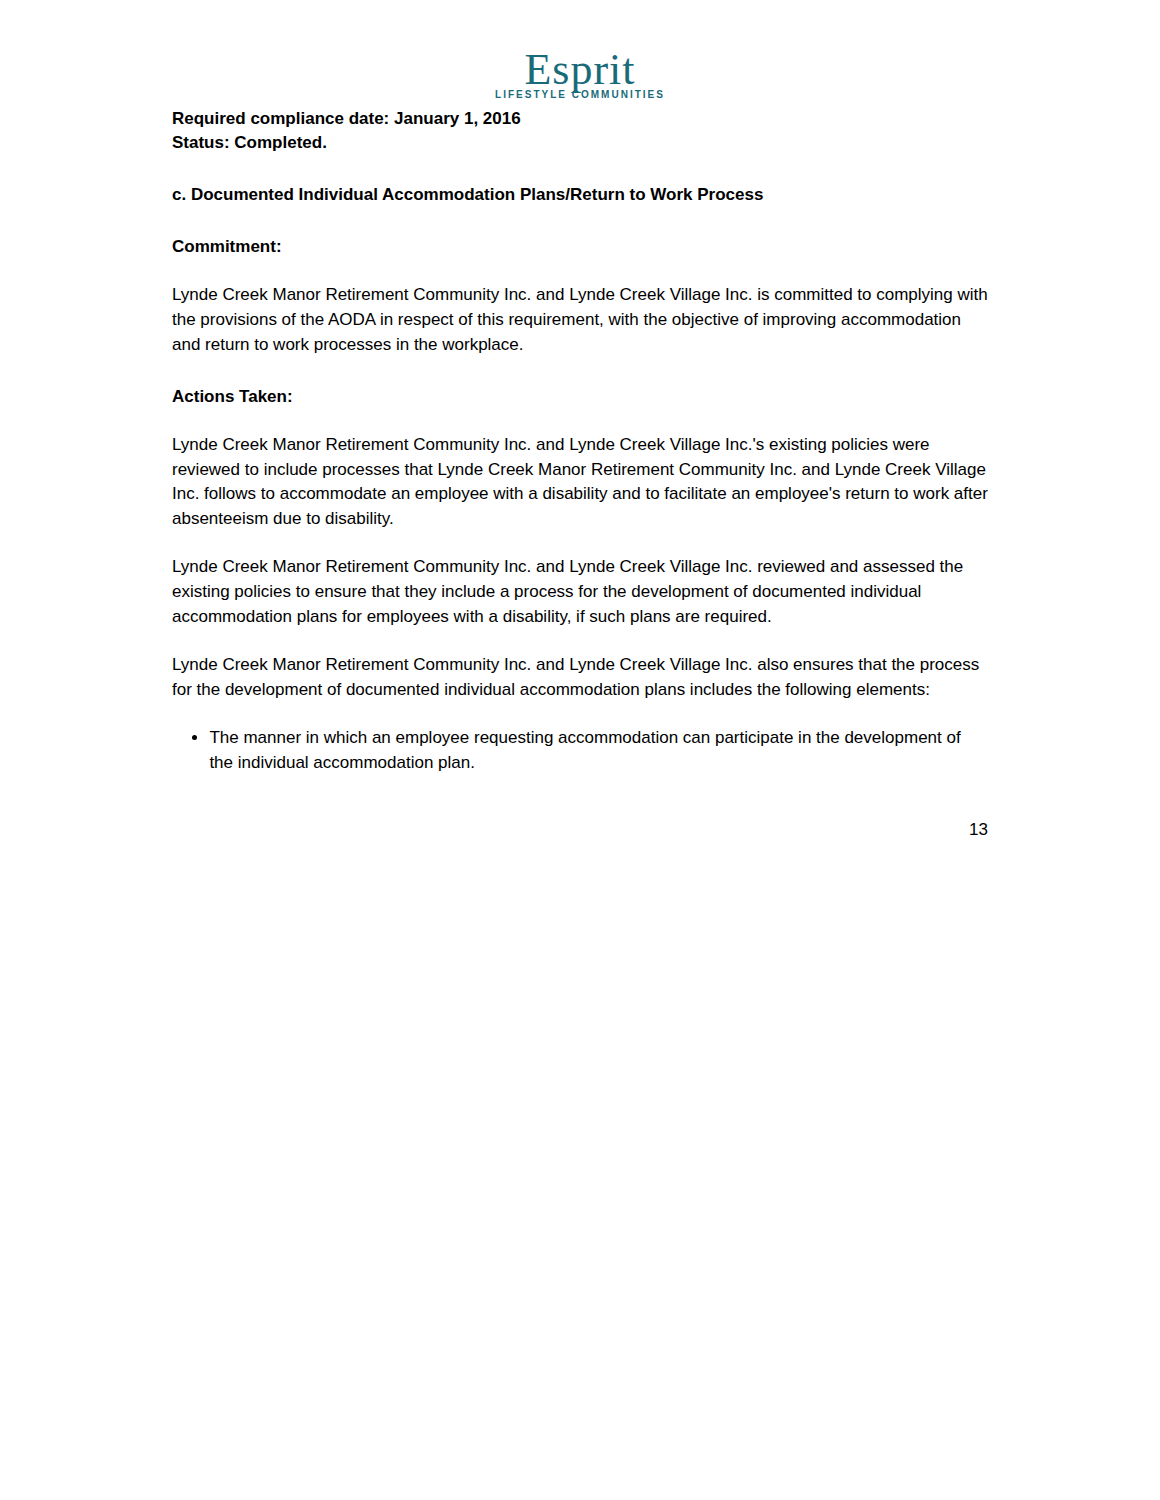Esprit
LIFESTYLE COMMUNITIES
Required compliance date: January 1, 2016
Status: Completed.
c. Documented Individual Accommodation Plans/Return to Work Process
Commitment:
Lynde Creek Manor Retirement Community Inc. and Lynde Creek Village Inc. is committed to complying with the provisions of the AODA in respect of this requirement, with the objective of improving accommodation and return to work processes in the workplace.
Actions Taken:
Lynde Creek Manor Retirement Community Inc. and Lynde Creek Village Inc.'s existing policies were reviewed to include processes that Lynde Creek Manor Retirement Community Inc. and Lynde Creek Village Inc. follows to accommodate an employee with a disability and to facilitate an employee's return to work after absenteeism due to disability.
Lynde Creek Manor Retirement Community Inc. and Lynde Creek Village Inc. reviewed and assessed the existing policies to ensure that they include a process for the development of documented individual accommodation plans for employees with a disability, if such plans are required.
Lynde Creek Manor Retirement Community Inc. and Lynde Creek Village Inc. also ensures that the process for the development of documented individual accommodation plans includes the following elements:
The manner in which an employee requesting accommodation can participate in the development of the individual accommodation plan.
13